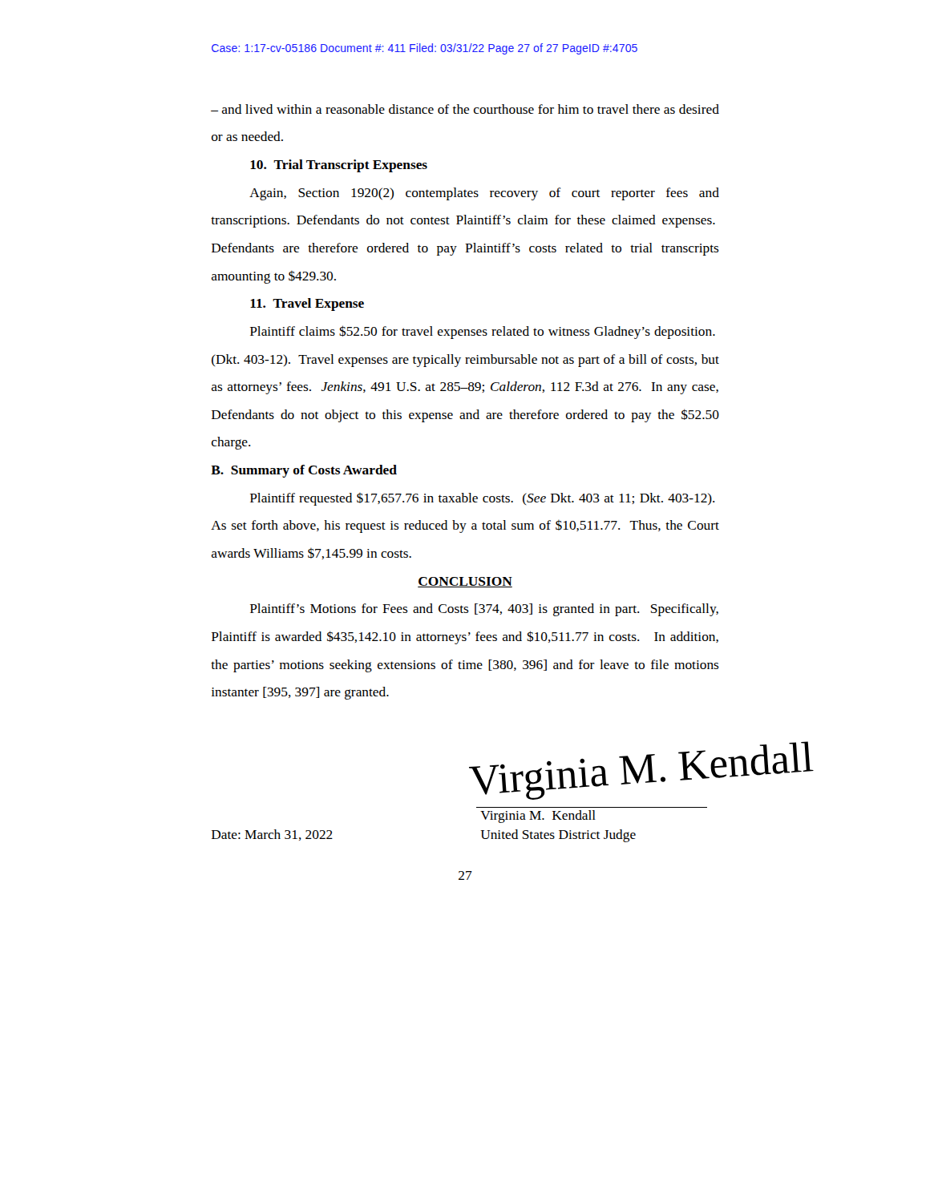Case: 1:17-cv-05186 Document #: 411 Filed: 03/31/22 Page 27 of 27 PageID #:4705
– and lived within a reasonable distance of the courthouse for him to travel there as desired or as needed.
10. Trial Transcript Expenses
Again, Section 1920(2) contemplates recovery of court reporter fees and transcriptions. Defendants do not contest Plaintiff’s claim for these claimed expenses. Defendants are therefore ordered to pay Plaintiff’s costs related to trial transcripts amounting to $429.30.
11. Travel Expense
Plaintiff claims $52.50 for travel expenses related to witness Gladney’s deposition. (Dkt. 403-12). Travel expenses are typically reimbursable not as part of a bill of costs, but as attorneys’ fees. Jenkins, 491 U.S. at 285–89; Calderon, 112 F.3d at 276. In any case, Defendants do not object to this expense and are therefore ordered to pay the $52.50 charge.
B. Summary of Costs Awarded
Plaintiff requested $17,657.76 in taxable costs. (See Dkt. 403 at 11; Dkt. 403-12). As set forth above, his request is reduced by a total sum of $10,511.77. Thus, the Court awards Williams $7,145.99 in costs.
CONCLUSION
Plaintiff’s Motions for Fees and Costs [374, 403] is granted in part. Specifically, Plaintiff is awarded $435,142.10 in attorneys’ fees and $10,511.77 in costs. In addition, the parties’ motions seeking extensions of time [380, 396] and for leave to file motions instanter [395, 397] are granted.
Virginia M. Kendall
Virginia M. Kendall
United States District Judge
Date: March 31, 2022
27